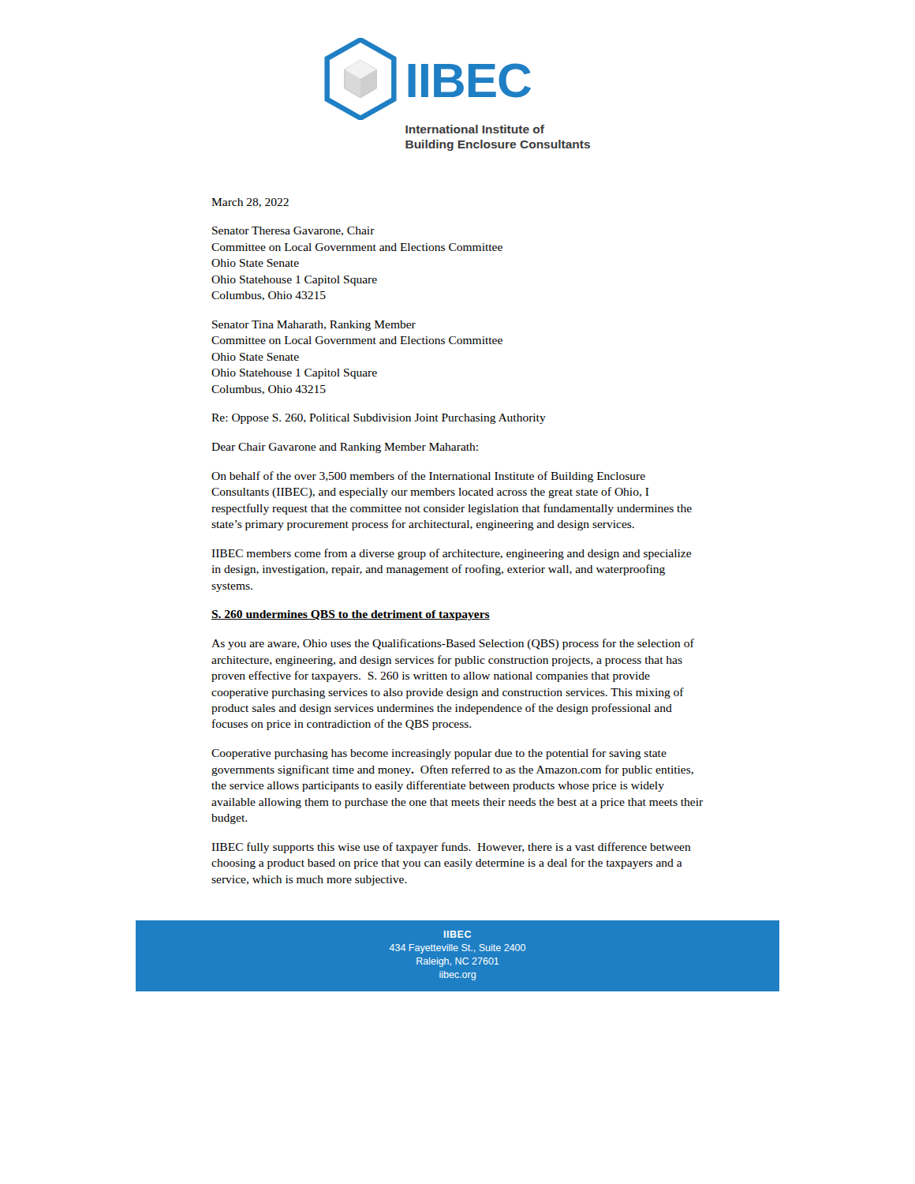IIBEC
International Institute of
Building Enclosure Consultants
March 28, 2022
Senator Theresa Gavarone, Chair
Committee on Local Government and Elections Committee
Ohio State Senate
Ohio Statehouse 1 Capitol Square
Columbus, Ohio 43215
Senator Tina Maharath, Ranking Member
Committee on Local Government and Elections Committee
Ohio State Senate
Ohio Statehouse 1 Capitol Square
Columbus, Ohio 43215
Re: Oppose S. 260, Political Subdivision Joint Purchasing Authority
Dear Chair Gavarone and Ranking Member Maharath:
On behalf of the over 3,500 members of the International Institute of Building Enclosure Consultants (IIBEC), and especially our members located across the great state of Ohio, I respectfully request that the committee not consider legislation that fundamentally undermines the state’s primary procurement process for architectural, engineering and design services.
IIBEC members come from a diverse group of architecture, engineering and design and specialize in design, investigation, repair, and management of roofing, exterior wall, and waterproofing systems.
S. 260 undermines QBS to the detriment of taxpayers
As you are aware, Ohio uses the Qualifications-Based Selection (QBS) process for the selection of architecture, engineering, and design services for public construction projects, a process that has proven effective for taxpayers. S. 260 is written to allow national companies that provide cooperative purchasing services to also provide design and construction services. This mixing of product sales and design services undermines the independence of the design professional and focuses on price in contradiction of the QBS process.
Cooperative purchasing has become increasingly popular due to the potential for saving state governments significant time and money. Often referred to as the Amazon.com for public entities, the service allows participants to easily differentiate between products whose price is widely available allowing them to purchase the one that meets their needs the best at a price that meets their budget.
IIBEC fully supports this wise use of taxpayer funds. However, there is a vast difference between choosing a product based on price that you can easily determine is a deal for the taxpayers and a service, which is much more subjective.
IIBEC
434 Fayetteville St., Suite 2400
Raleigh, NC 27601
iibec.org